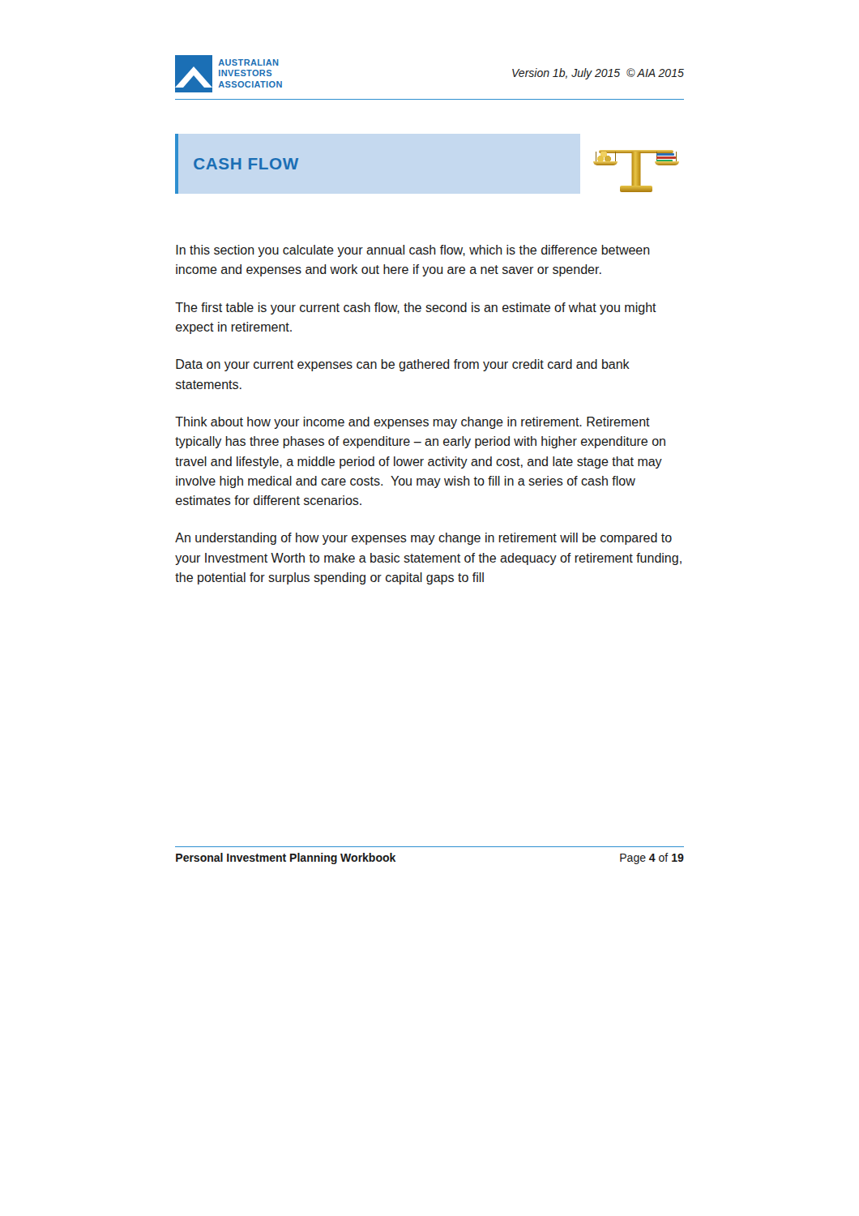AUSTRALIAN
INVESTORS
ASSOCIATION
Version 1b, July 2015 © AIA 2015
CASH FLOW
In this section you calculate your annual cash flow, which is the difference between income and expenses and work out here if you are a net saver or spender.
The first table is your current cash flow, the second is an estimate of what you might expect in retirement.
Data on your current expenses can be gathered from your credit card and bank statements.
Think about how your income and expenses may change in retirement. Retirement typically has three phases of expenditure – an early period with higher expenditure on travel and lifestyle, a middle period of lower activity and cost, and late stage that may involve high medical and care costs. You may wish to fill in a series of cash flow estimates for different scenarios.
An understanding of how your expenses may change in retirement will be compared to your Investment Worth to make a basic statement of the adequacy of retirement funding, the potential for surplus spending or capital gaps to fill
Personal Investment Planning Workbook
Page 4 of 19